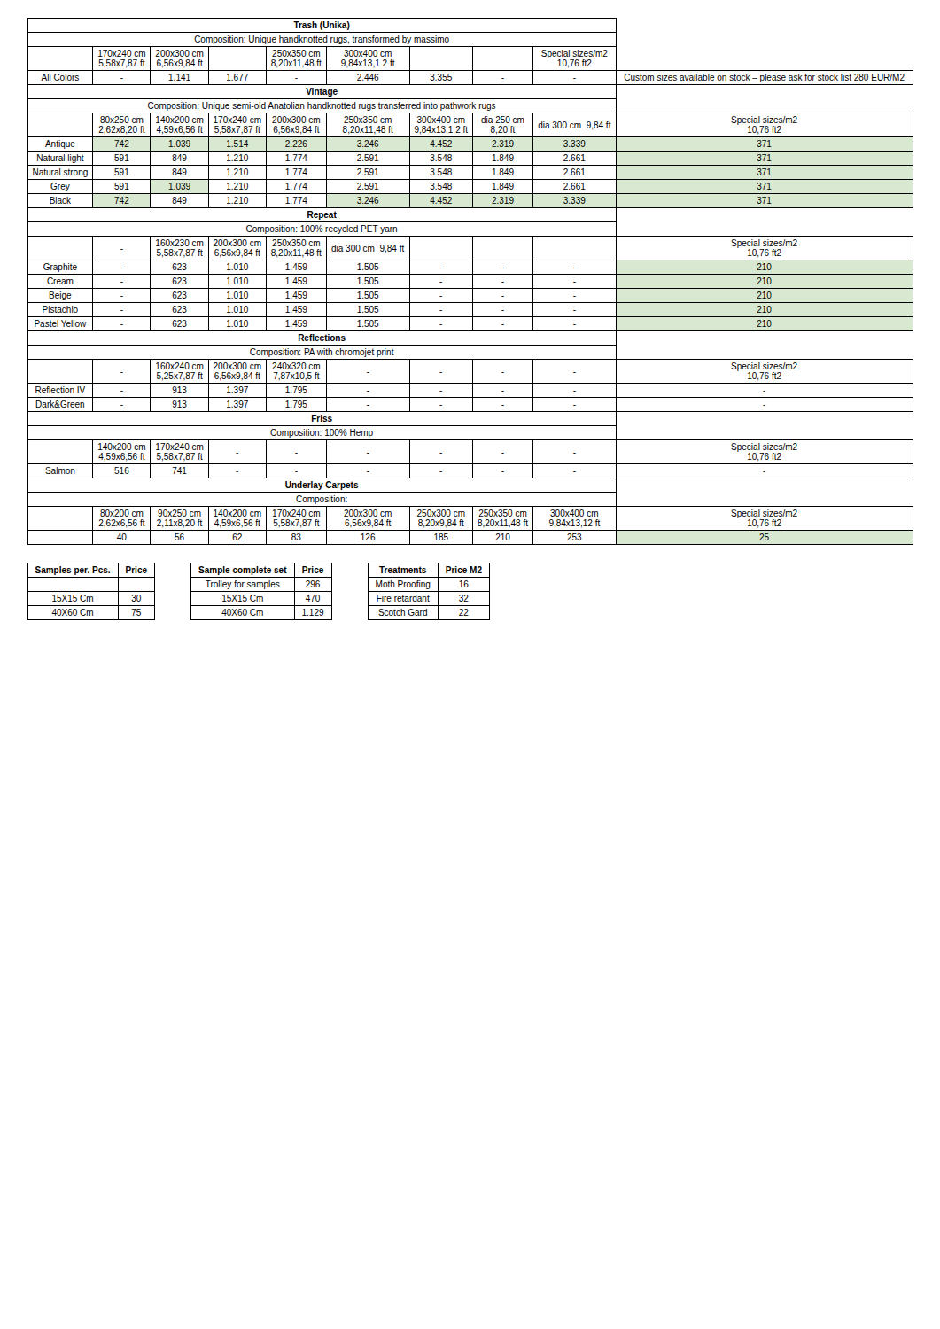| Trash (Unika) |
| Composition: Unique handknotted rugs, transformed by massimo |
| | 170x240 cm 5,58x7,87 ft | 200x300 cm 6,56x9,84 ft | | 250x350 cm 8,20x11,48 ft | 300x400 cm 9,84x13,1 2 ft | | | Special sizes/m2 10,76 ft2 |
| All Colors | - | 1.141 | 1.677 | - | 2.446 | 3.355 | - | - | Custom sizes available on stock – please ask for stock list 280 EUR/M2 |
| Vintage |
| Composition: Unique semi-old Anatolian handknotted rugs transferred into pathwork rugs |
| | 80x250 cm 2,62x8,20 ft | 140x200 cm 4,59x6,56 ft | 170x240 cm 5,58x7,87 ft | 200x300 cm 6,56x9,84 ft | 250x350 cm 8,20x11,48 ft | 300x400 cm 9,84x13,1 2 ft | dia 250 cm 8,20 ft | dia 300 cm 9,84 ft | Special sizes/m2 10,76 ft2 |
| Antique | 742 | 1.039 | 1.514 | 2.226 | 3.246 | 4.452 | 2.319 | 3.339 | 371 |
| Natural light | 591 | 849 | 1.210 | 1.774 | 2.591 | 3.548 | 1.849 | 2.661 | 371 |
| Natural strong | 591 | 849 | 1.210 | 1.774 | 2.591 | 3.548 | 1.849 | 2.661 | 371 |
| Grey | 591 | 1.039 | 1.210 | 1.774 | 2.591 | 3.548 | 1.849 | 2.661 | 371 |
| Black | 742 | 849 | 1.210 | 1.774 | 3.246 | 4.452 | 2.319 | 3.339 | 371 |
| Repeat |
| Composition: 100% recycled PET yarn |
| | - | 160x230 cm 5,58x7,87 ft | 200x300 cm 6,56x9,84 ft | 250x350 cm 8,20x11,48 ft | dia 300 cm 9,84 ft | | | | Special sizes/m2 10,76 ft2 |
| Graphite | - | 623 | 1.010 | 1.459 | 1.505 | - | - | - | 210 |
| Cream | - | 623 | 1.010 | 1.459 | 1.505 | - | - | - | 210 |
| Beige | - | 623 | 1.010 | 1.459 | 1.505 | - | - | - | 210 |
| Pistachio | - | 623 | 1.010 | 1.459 | 1.505 | - | - | - | 210 |
| Pastel Yellow | - | 623 | 1.010 | 1.459 | 1.505 | - | - | - | 210 |
| Reflections |
| Composition: PA with chromojet print |
| | - | 160x240 cm 5,25x7,87 ft | 200x300 cm 6,56x9,84 ft | 240x320 cm 7,87x10,5 ft | - | - | - | - | Special sizes/m2 10,76 ft2 |
| Reflection IV | - | 913 | 1.397 | 1.795 | - | - | - | - | - |
| Dark&Green | - | 913 | 1.397 | 1.795 | - | - | - | - | - |
| Friss |
| Composition: 100% Hemp |
| | 140x200 cm 4,59x6,56 ft | 170x240 cm 5,58x7,87 ft | - | - | - | - | - | - | Special sizes/m2 10,76 ft2 |
| Salmon | 516 | 741 | - | - | - | - | - | - | - |
| Underlay Carpets |
| Composition: |
| | 80x200 cm 2,62x6,56 ft | 90x250 cm 2,11x8,20 ft | 140x200 cm 4,59x6,56 ft | 170x240 cm 5,58x7,87 ft | 200x300 cm 6,56x9,84 ft | 250x300 cm 8,20x9,84 ft | 250x350 cm 8,20x11,48 ft | 300x400 cm 9,84x13,12 ft | Special sizes/m2 10,76 ft2 |
| | 40 | 56 | 62 | 83 | 126 | 185 | 210 | 253 | 25 |
| Samples per. Pcs. | Price |
| --- | --- |
| 15X15 Cm | 30 |
| 40X60 Cm | 75 |
| Sample complete set | Price |
| --- | --- |
| Trolley for samples | 296 |
| 15X15 Cm | 470 |
| 40X60 Cm | 1.129 |
| Treatments | Price M2 |
| --- | --- |
| Moth Proofing | 16 |
| Fire retardant | 32 |
| Scotch Gard | 22 |